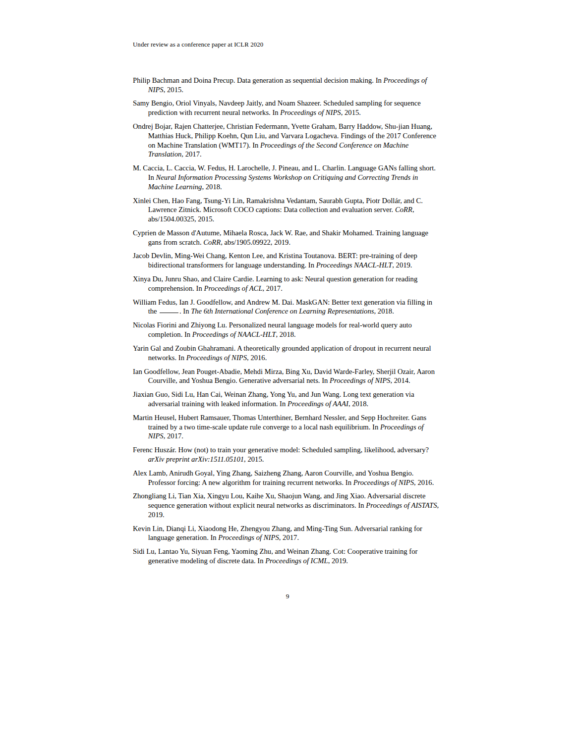Under review as a conference paper at ICLR 2020
Philip Bachman and Doina Precup. Data generation as sequential decision making. In Proceedings of NIPS, 2015.
Samy Bengio, Oriol Vinyals, Navdeep Jaitly, and Noam Shazeer. Scheduled sampling for sequence prediction with recurrent neural networks. In Proceedings of NIPS, 2015.
Ondrej Bojar, Rajen Chatterjee, Christian Federmann, Yvette Graham, Barry Haddow, Shu-jian Huang, Matthias Huck, Philipp Koehn, Qun Liu, and Varvara Logacheva. Findings of the 2017 Conference on Machine Translation (WMT17). In Proceedings of the Second Conference on Machine Translation, 2017.
M. Caccia, L. Caccia, W. Fedus, H. Larochelle, J. Pineau, and L. Charlin. Language GANs falling short. In Neural Information Processing Systems Workshop on Critiquing and Correcting Trends in Machine Learning, 2018.
Xinlei Chen, Hao Fang, Tsung-Yi Lin, Ramakrishna Vedantam, Saurabh Gupta, Piotr Dollár, and C. Lawrence Zitnick. Microsoft COCO captions: Data collection and evaluation server. CoRR, abs/1504.00325, 2015.
Cyprien de Masson d'Autume, Mihaela Rosca, Jack W. Rae, and Shakir Mohamed. Training language gans from scratch. CoRR, abs/1905.09922, 2019.
Jacob Devlin, Ming-Wei Chang, Kenton Lee, and Kristina Toutanova. BERT: pre-training of deep bidirectional transformers for language understanding. In Proceedings NAACL-HLT, 2019.
Xinya Du, Junru Shao, and Claire Cardie. Learning to ask: Neural question generation for reading comprehension. In Proceedings of ACL, 2017.
William Fedus, Ian J. Goodfellow, and Andrew M. Dai. MaskGAN: Better text generation via filling in the . In The 6th International Conference on Learning Representations, 2018.
Nicolas Fiorini and Zhiyong Lu. Personalized neural language models for real-world query auto completion. In Proceedings of NAACL-HLT, 2018.
Yarin Gal and Zoubin Ghahramani. A theoretically grounded application of dropout in recurrent neural networks. In Proceedings of NIPS, 2016.
Ian Goodfellow, Jean Pouget-Abadie, Mehdi Mirza, Bing Xu, David Warde-Farley, Sherjil Ozair, Aaron Courville, and Yoshua Bengio. Generative adversarial nets. In Proceedings of NIPS, 2014.
Jiaxian Guo, Sidi Lu, Han Cai, Weinan Zhang, Yong Yu, and Jun Wang. Long text generation via adversarial training with leaked information. In Proceedings of AAAI, 2018.
Martin Heusel, Hubert Ramsauer, Thomas Unterthiner, Bernhard Nessler, and Sepp Hochreiter. Gans trained by a two time-scale update rule converge to a local nash equilibrium. In Proceedings of NIPS, 2017.
Ferenc Huszár. How (not) to train your generative model: Scheduled sampling, likelihood, adversary? arXiv preprint arXiv:1511.05101, 2015.
Alex Lamb, Anirudh Goyal, Ying Zhang, Saizheng Zhang, Aaron Courville, and Yoshua Bengio. Professor forcing: A new algorithm for training recurrent networks. In Proceedings of NIPS, 2016.
Zhongliang Li, Tian Xia, Xingyu Lou, Kaihe Xu, Shaojun Wang, and Jing Xiao. Adversarial discrete sequence generation without explicit neural networks as discriminators. In Proceedings of AISTATS, 2019.
Kevin Lin, Dianqi Li, Xiaodong He, Zhengyou Zhang, and Ming-Ting Sun. Adversarial ranking for language generation. In Proceedings of NIPS, 2017.
Sidi Lu, Lantao Yu, Siyuan Feng, Yaoming Zhu, and Weinan Zhang. Cot: Cooperative training for generative modeling of discrete data. In Proceedings of ICML, 2019.
9